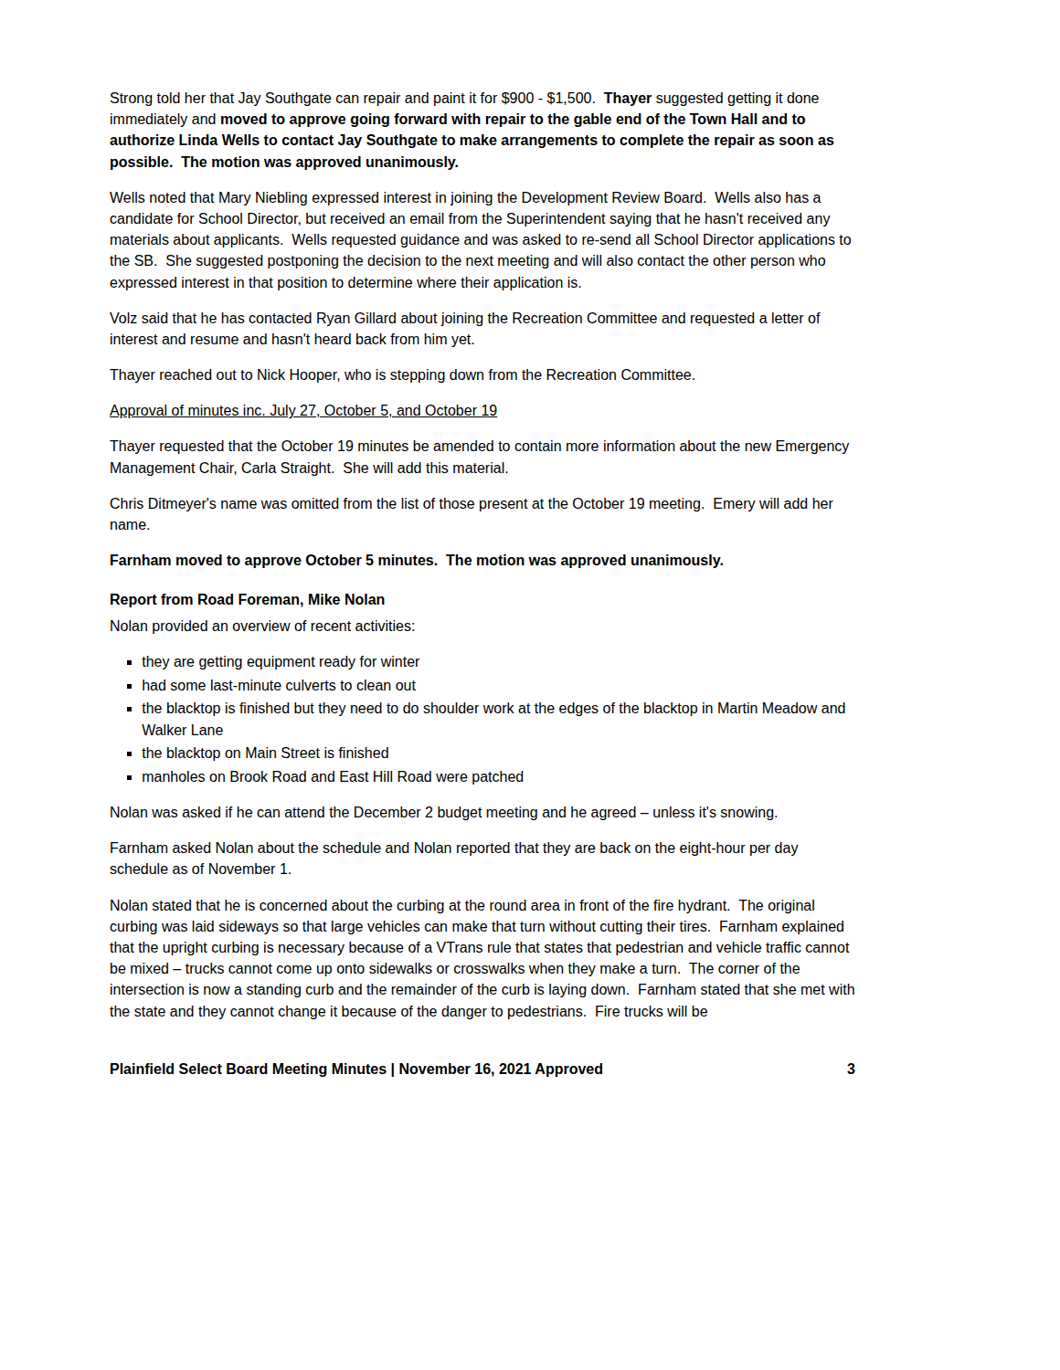Strong told her that Jay Southgate can repair and paint it for $900 - $1,500. Thayer suggested getting it done immediately and moved to approve going forward with repair to the gable end of the Town Hall and to authorize Linda Wells to contact Jay Southgate to make arrangements to complete the repair as soon as possible. The motion was approved unanimously.
Wells noted that Mary Niebling expressed interest in joining the Development Review Board. Wells also has a candidate for School Director, but received an email from the Superintendent saying that he hasn't received any materials about applicants. Wells requested guidance and was asked to re-send all School Director applications to the SB. She suggested postponing the decision to the next meeting and will also contact the other person who expressed interest in that position to determine where their application is.
Volz said that he has contacted Ryan Gillard about joining the Recreation Committee and requested a letter of interest and resume and hasn't heard back from him yet.
Thayer reached out to Nick Hooper, who is stepping down from the Recreation Committee.
Approval of minutes inc. July 27, October 5, and October 19
Thayer requested that the October 19 minutes be amended to contain more information about the new Emergency Management Chair, Carla Straight. She will add this material.
Chris Ditmeyer's name was omitted from the list of those present at the October 19 meeting. Emery will add her name.
Farnham moved to approve October 5 minutes. The motion was approved unanimously.
Report from Road Foreman, Mike Nolan
Nolan provided an overview of recent activities:
they are getting equipment ready for winter
had some last-minute culverts to clean out
the blacktop is finished but they need to do shoulder work at the edges of the blacktop in Martin Meadow and Walker Lane
the blacktop on Main Street is finished
manholes on Brook Road and East Hill Road were patched
Nolan was asked if he can attend the December 2 budget meeting and he agreed – unless it's snowing.
Farnham asked Nolan about the schedule and Nolan reported that they are back on the eight-hour per day schedule as of November 1.
Nolan stated that he is concerned about the curbing at the round area in front of the fire hydrant. The original curbing was laid sideways so that large vehicles can make that turn without cutting their tires. Farnham explained that the upright curbing is necessary because of a VTrans rule that states that pedestrian and vehicle traffic cannot be mixed – trucks cannot come up onto sidewalks or crosswalks when they make a turn. The corner of the intersection is now a standing curb and the remainder of the curb is laying down. Farnham stated that she met with the state and they cannot change it because of the danger to pedestrians. Fire trucks will be
Plainfield Select Board Meeting Minutes | November 16, 2021 Approved 3